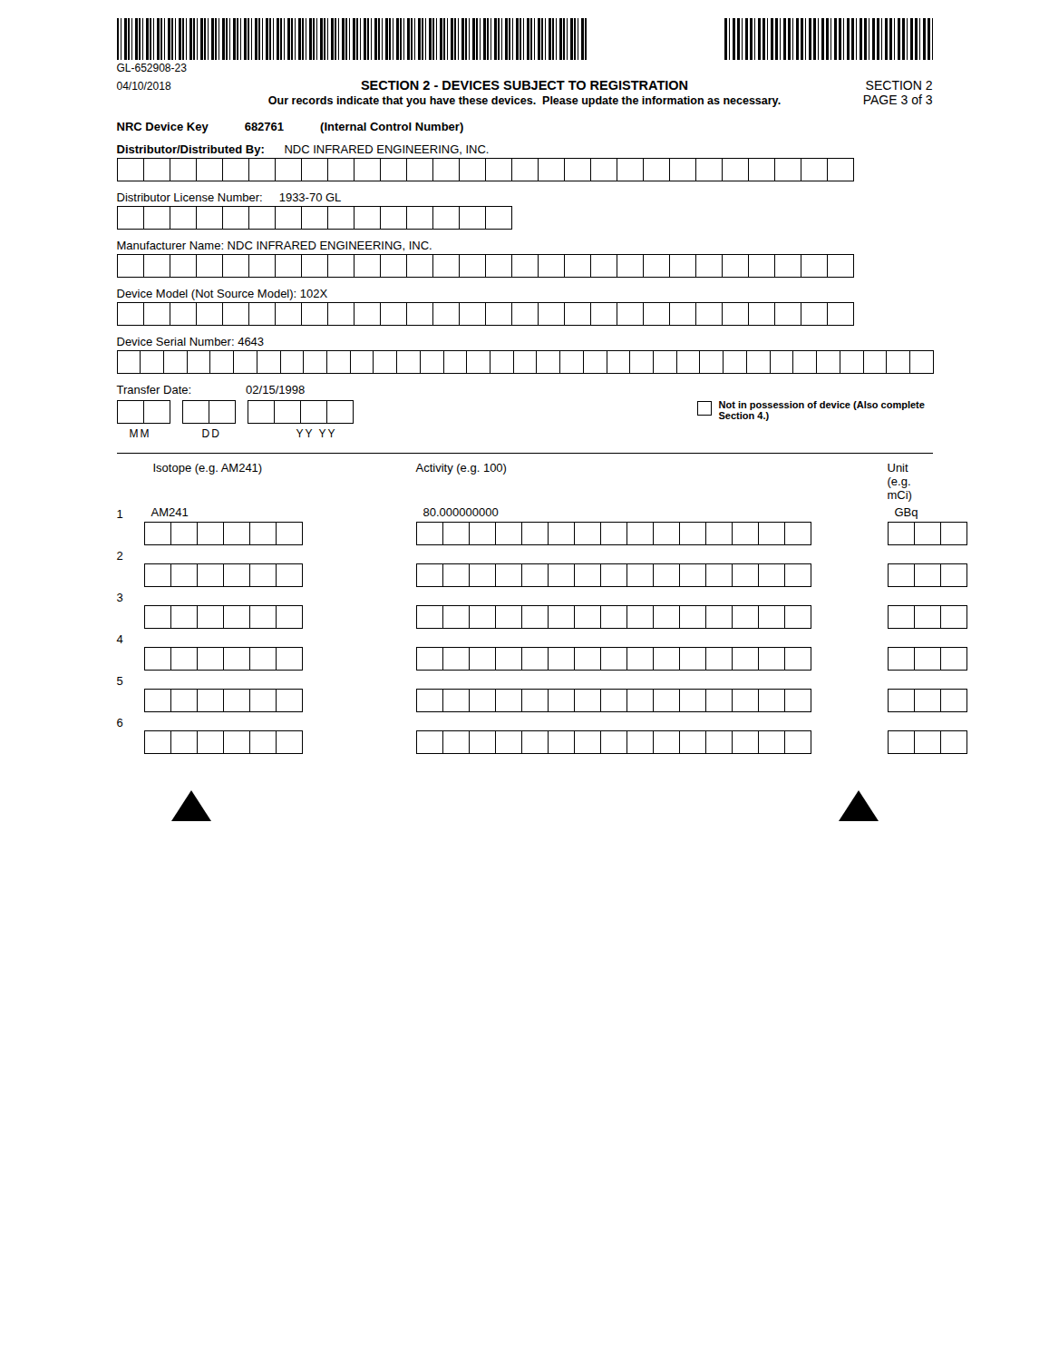GL-652908-23
04/10/2018
SECTION 2 - DEVICES SUBJECT TO REGISTRATION
SECTION 2
Our records indicate that you have these devices. Please update the information as necessary.
PAGE 3 of 3
NRC Device Key
682761
(Internal Control Number)
Distributor/Distributed By: NDC INFRARED ENGINEERING, INC.
Distributor License Number: 1933-70 GL
Manufacturer Name: NDC INFRARED ENGINEERING, INC.
Device Model (Not Source Model): 102X
Device Serial Number: 4643
Transfer Date: 02/15/1998
MM DD YY YY
Not in possession of device (Also complete Section 4.)
Isotope (e.g. AM241)
Activity (e.g. 100)
Unit (e.g. mCi)
1
AM241
80.000000000
GBq
2
3
4
5
6